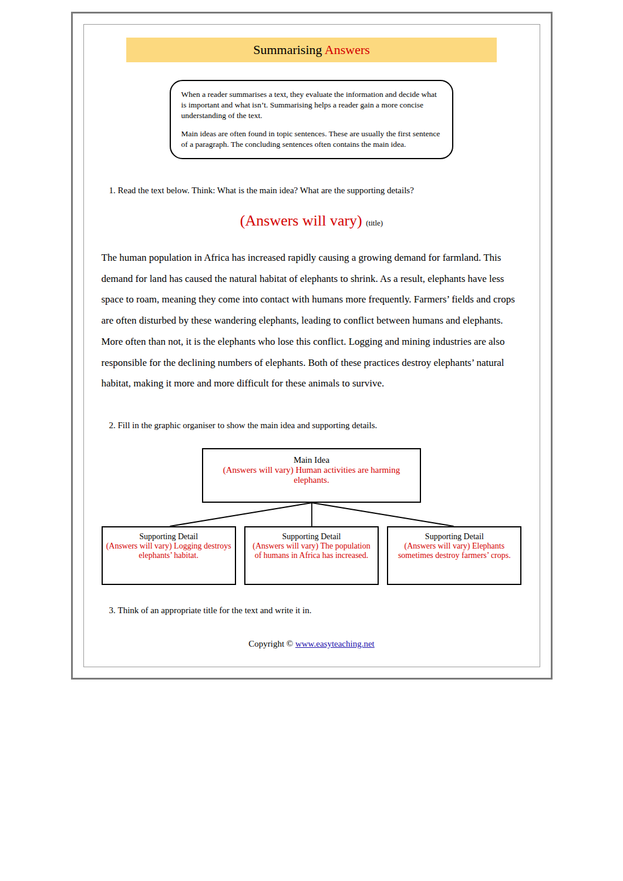Summarising Answers
When a reader summarises a text, they evaluate the information and decide what is important and what isn’t. Summarising helps a reader gain a more concise understanding of the text.
Main ideas are often found in topic sentences. These are usually the first sentence of a paragraph. The concluding sentences often contains the main idea.
Read the text below. Think: What is the main idea? What are the supporting details?
(Answers will vary) (title)
The human population in Africa has increased rapidly causing a growing demand for farmland. This demand for land has caused the natural habitat of elephants to shrink. As a result, elephants have less space to roam, meaning they come into contact with humans more frequently. Farmers’ fields and crops are often disturbed by these wandering elephants, leading to conflict between humans and elephants. More often than not, it is the elephants who lose this conflict. Logging and mining industries are also responsible for the declining numbers of elephants. Both of these practices destroy elephants’ natural habitat, making it more and more difficult for these animals to survive.
Fill in the graphic organiser to show the main idea and supporting details.
Main Idea
(Answers will vary) Human activities are harming elephants.
Supporting Detail
(Answers will vary) Logging destroys elephants’ habitat.
Supporting Detail
(Answers will vary) The population of humans in Africa has increased.
Supporting Detail
(Answers will vary) Elephants sometimes destroy farmers’ crops.
Think of an appropriate title for the text and write it in.
Copyright © www.easyteaching.net